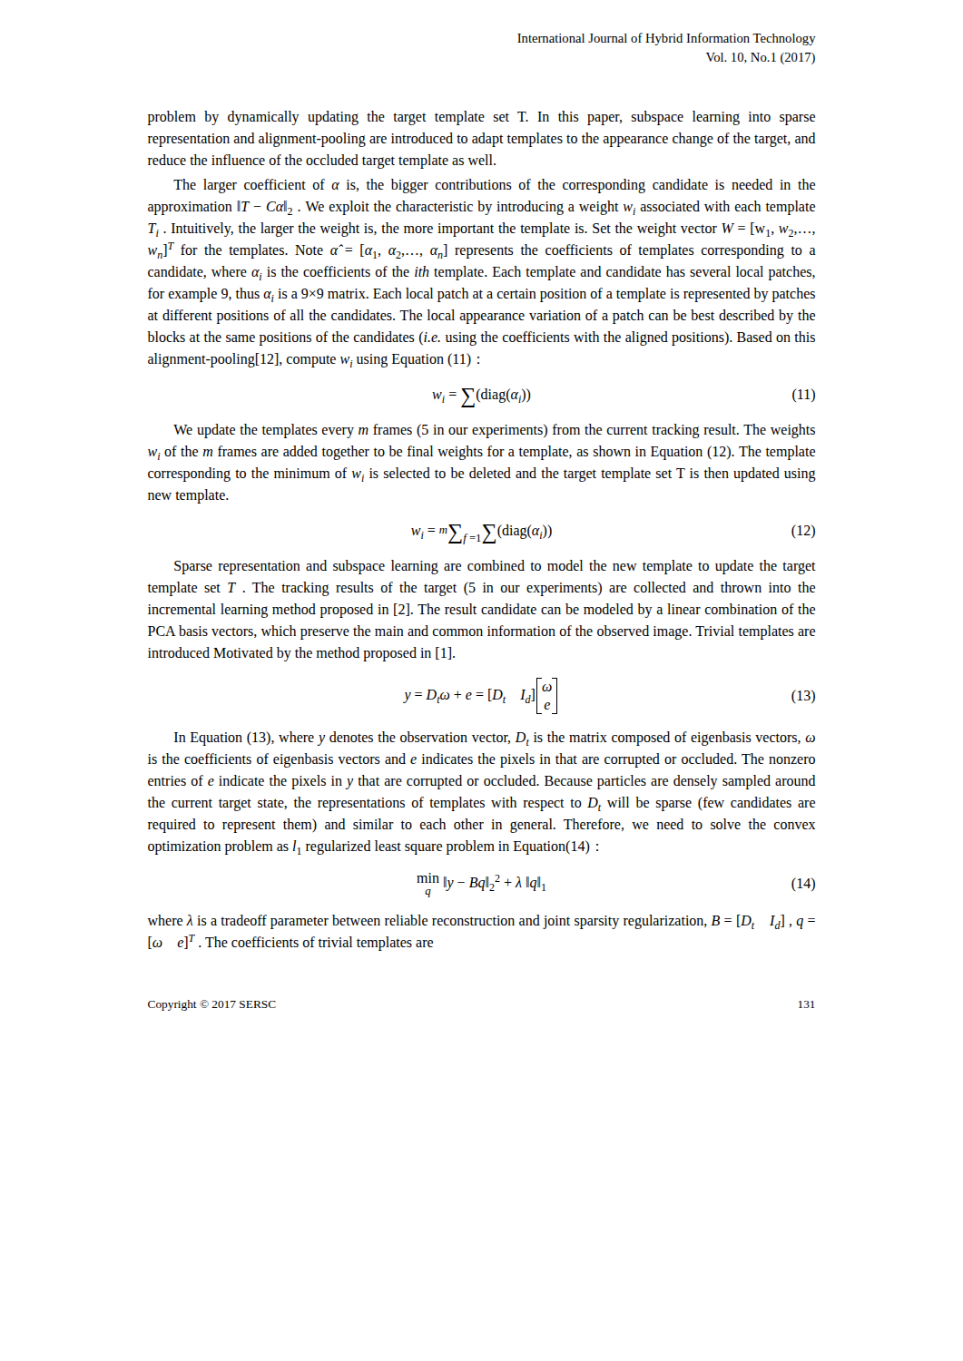International Journal of Hybrid Information Technology
Vol. 10, No.1 (2017)
problem by dynamically updating the target template set T. In this paper, subspace learning into sparse representation and alignment-pooling are introduced to adapt templates to the appearance change of the target, and reduce the influence of the occluded target template as well.
The larger coefficient of α is, the bigger contributions of the corresponding candidate is needed in the approximation ‖T − Cα‖2 . We exploit the characteristic by introducing a weight wi associated with each template Ti . Intuitively, the larger the weight is, the more important the template is. Set the weight vector W = [w1, w2,…, wn]T for the templates. Note α̂ = [α1, α2,…, αn] represents the coefficients of templates corresponding to a candidate, where αi is the coefficients of the ith template. Each template and candidate has several local patches, for example 9, thus αi is a 9×9 matrix. Each local patch at a certain position of a template is represented by patches at different positions of all the candidates. The local appearance variation of a patch can be best described by the blocks at the same positions of the candidates (i.e. using the coefficients with the aligned positions). Based on this alignment-pooling[12], compute wi using Equation (11)：
wi = ∑(diag(αi)) (11)
We update the templates every m frames (5 in our experiments) from the current tracking result. The weights wi of the m frames are added together to be final weights for a template, as shown in Equation (12). The template corresponding to the minimum of wi is selected to be deleted and the target template set T is then updated using new template.
wi = m∑f =1∑(diag(αi)) (12)
Sparse representation and subspace learning are combined to model the new template to update the target template set T . The tracking results of the target (5 in our experiments) are collected and thrown into the incremental learning method proposed in [2]. The result candidate can be modeled by a linear combination of the PCA basis vectors, which preserve the main and common information of the observed image. Trivial templates are introduced Motivated by the method proposed in [1].
y = Dtω + e = [Dt Id]ωe (13)
In Equation (13), where y denotes the observation vector, Dt is the matrix composed of eigenbasis vectors, ω is the coefficients of eigenbasis vectors and e indicates the pixels in that are corrupted or occluded. The nonzero entries of e indicate the pixels in y that are corrupted or occluded. Because particles are densely sampled around the current target state, the representations of templates with respect to Dt will be sparse (few candidates are required to represent them) and similar to each other in general. Therefore, we need to solve the convex optimization problem as l1 regularized least square problem in Equation(14)：
min q ‖y − Bq‖22 + λ ‖q‖1 (14)
where λ is a tradeoff parameter between reliable reconstruction and joint sparsity regularization, B = [Dt Id] , q = [ω e]T . The coefficients of trivial templates are
Copyright © 2017 SERSC 131